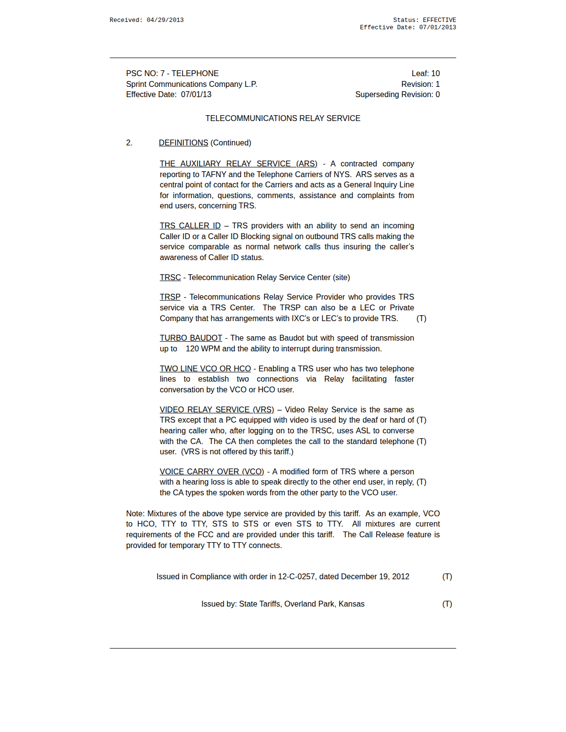Received: 04/29/2013
Status: EFFECTIVE
Effective Date: 07/01/2013
| PSC NO: 7 - TELEPHONE | Leaf: 10 |
| Sprint Communications Company L.P. | Revision: 1 |
| Effective Date: 07/01/13 | Superseding Revision: 0 |
TELECOMMUNICATIONS RELAY SERVICE
2.
DEFINITIONS (Continued)
THE AUXILIARY RELAY SERVICE (ARS) - A contracted company reporting to TAFNY and the Telephone Carriers of NYS. ARS serves as a central point of contact for the Carriers and acts as a General Inquiry Line for information, questions, comments, assistance and complaints from end users, concerning TRS.
TRS CALLER ID – TRS providers with an ability to send an incoming Caller ID or a Caller ID Blocking signal on outbound TRS calls making the service comparable as normal network calls thus insuring the caller’s awareness of Caller ID status.
TRSC - Telecommunication Relay Service Center (site)
TRSP - Telecommunications Relay Service Provider who provides TRS service via a TRS Center. The TRSP can also be a LEC or Private Company that has arrangements with IXC's or LEC’s to provide TRS. (T)
TURBO BAUDOT - The same as Baudot but with speed of transmission up to 120 WPM and the ability to interrupt during transmission.
TWO LINE VCO OR HCO - Enabling a TRS user who has two telephone lines to establish two connections via Relay facilitating faster conversation by the VCO or HCO user.
VIDEO RELAY SERVICE (VRS) – Video Relay Service is the same as TRS except that a PC equipped with video is used by the deaf or hard of hearing caller who, after logging on to the TRSC, uses ASL to converse with the CA. The CA then completes the call to the standard telephone user. (VRS is not offered by this tariff.) (T) (T)
VOICE CARRY OVER (VCO) - A modified form of TRS where a person with a hearing loss is able to speak directly to the other end user, in reply, the CA types the spoken words from the other party to the VCO user. (T)
Note: Mixtures of the above type service are provided by this tariff. As an example, VCO to HCO, TTY to TTY, STS to STS or even STS to TTY. All mixtures are current requirements of the FCC and are provided under this tariff. The Call Release feature is provided for temporary TTY to TTY connects.
Issued in Compliance with order in 12-C-0257, dated December 19, 2012 (T)
Issued by: State Tariffs, Overland Park, Kansas (T)